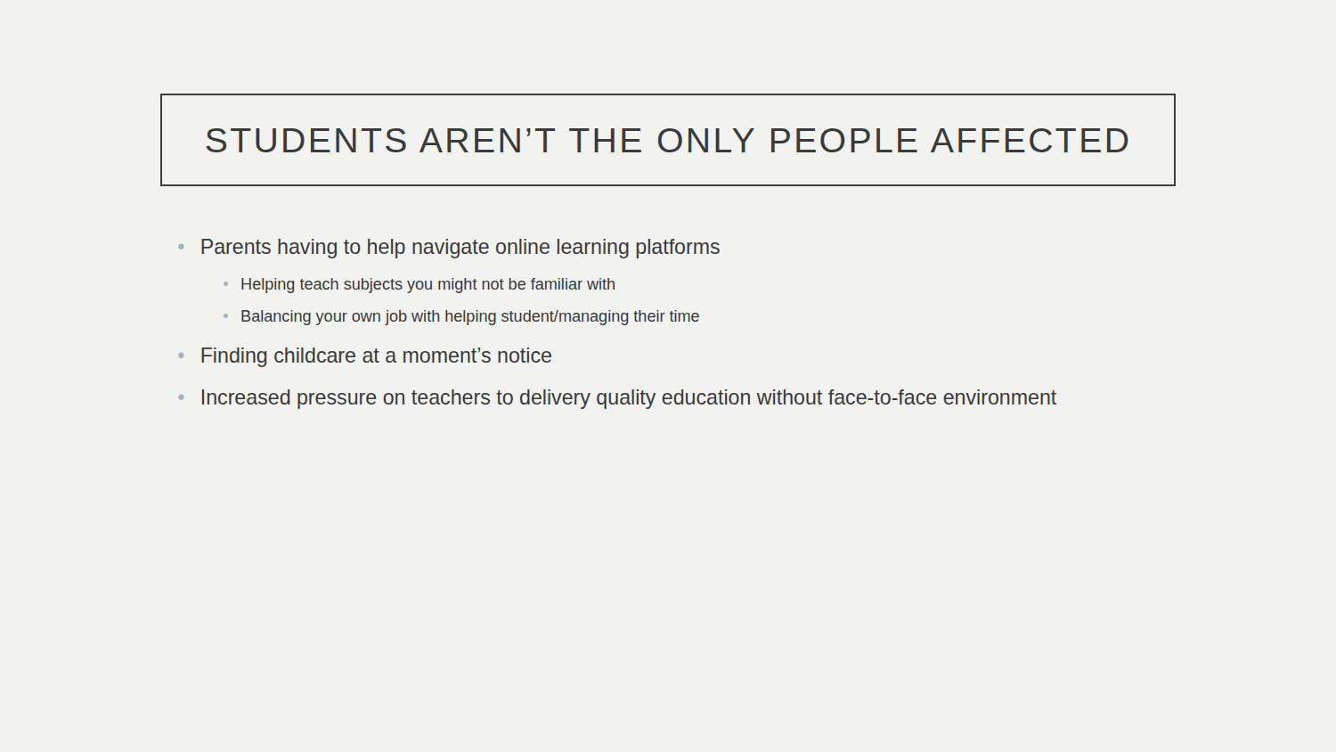Students Aren’t the Only People Affected
Parents having to help navigate online learning platforms
Helping teach subjects you might not be familiar with
Balancing your own job with helping student/managing their time
Finding childcare at a moment’s notice
Increased pressure on teachers to delivery quality education without face-to-face environment